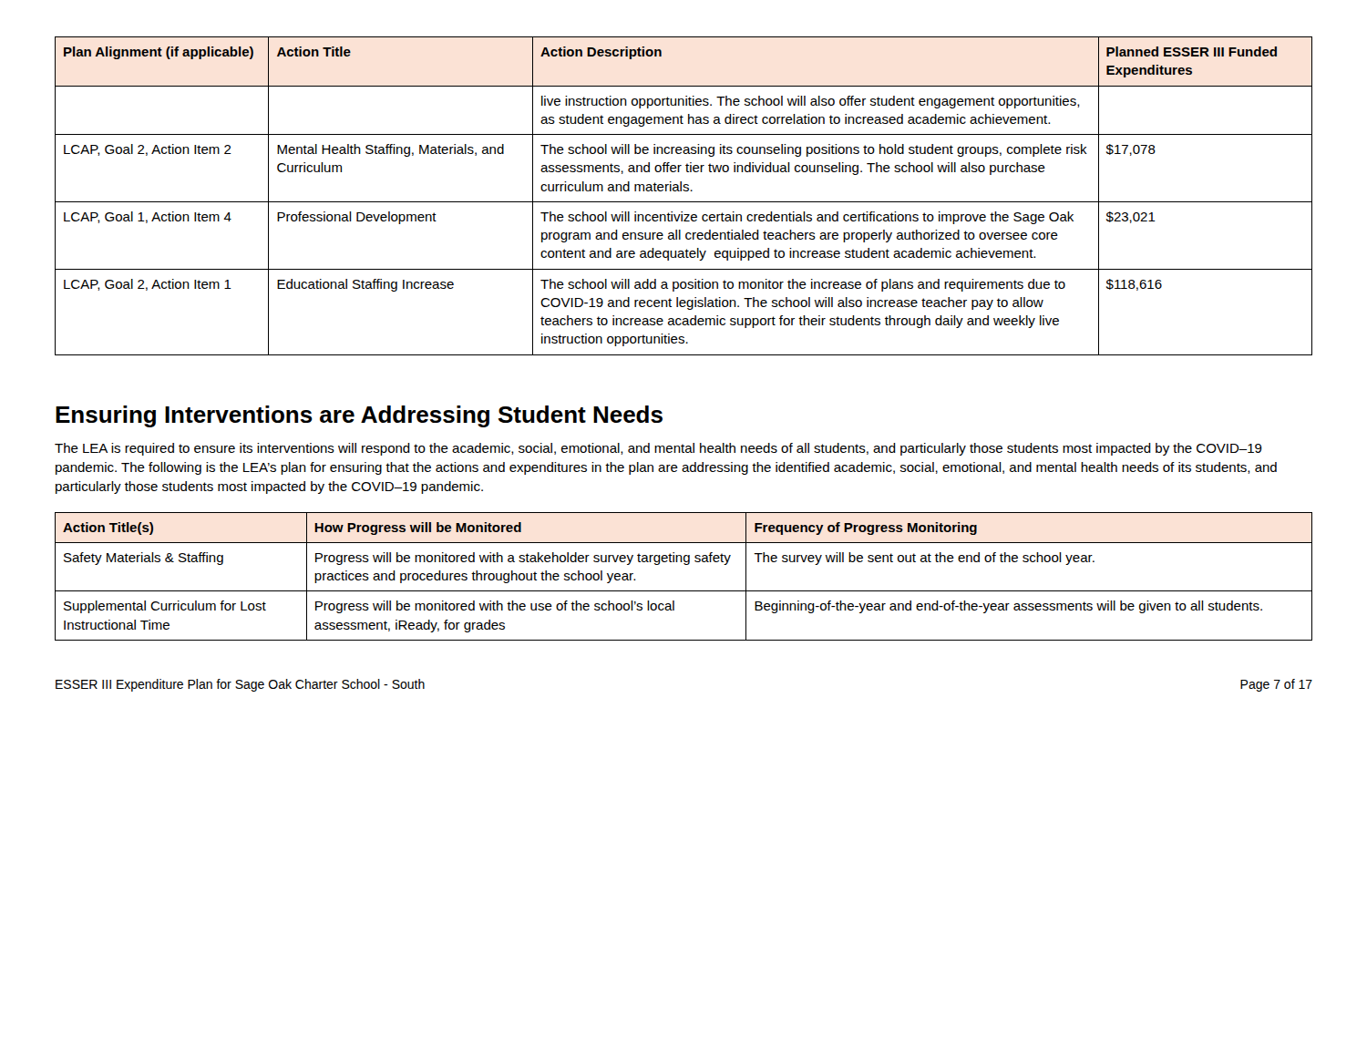| Plan Alignment (if applicable) | Action Title | Action Description | Planned ESSER III Funded Expenditures |
| --- | --- | --- | --- |
| | | live instruction opportunities. The school will also offer student engagement opportunities, as student engagement has a direct correlation to increased academic achievement. | |
| LCAP, Goal 2, Action Item 2 | Mental Health Staffing, Materials, and Curriculum | The school will be increasing its counseling positions to hold student groups, complete risk assessments, and offer tier two individual counseling. The school will also purchase curriculum and materials. | $17,078 |
| LCAP, Goal 1, Action Item 4 | Professional Development | The school will incentivize certain credentials and certifications to improve the Sage Oak program and ensure all credentialed teachers are properly authorized to oversee core content and are adequately equipped to increase student academic achievement. | $23,021 |
| LCAP, Goal 2, Action Item 1 | Educational Staffing Increase | The school will add a position to monitor the increase of plans and requirements due to COVID-19 and recent legislation. The school will also increase teacher pay to allow teachers to increase academic support for their students through daily and weekly live instruction opportunities. | $118,616 |
Ensuring Interventions are Addressing Student Needs
The LEA is required to ensure its interventions will respond to the academic, social, emotional, and mental health needs of all students, and particularly those students most impacted by the COVID–19 pandemic. The following is the LEA’s plan for ensuring that the actions and expenditures in the plan are addressing the identified academic, social, emotional, and mental health needs of its students, and particularly those students most impacted by the COVID–19 pandemic.
| Action Title(s) | How Progress will be Monitored | Frequency of Progress Monitoring |
| --- | --- | --- |
| Safety Materials & Staffing | Progress will be monitored with a stakeholder survey targeting safety practices and procedures throughout the school year. | The survey will be sent out at the end of the school year. |
| Supplemental Curriculum for Lost Instructional Time | Progress will be monitored with the use of the school’s local assessment, iReady, for grades | Beginning-of-the-year and end-of-the-year assessments will be given to all students. |
ESSER III Expenditure Plan for Sage Oak Charter School - South Page 7 of 17